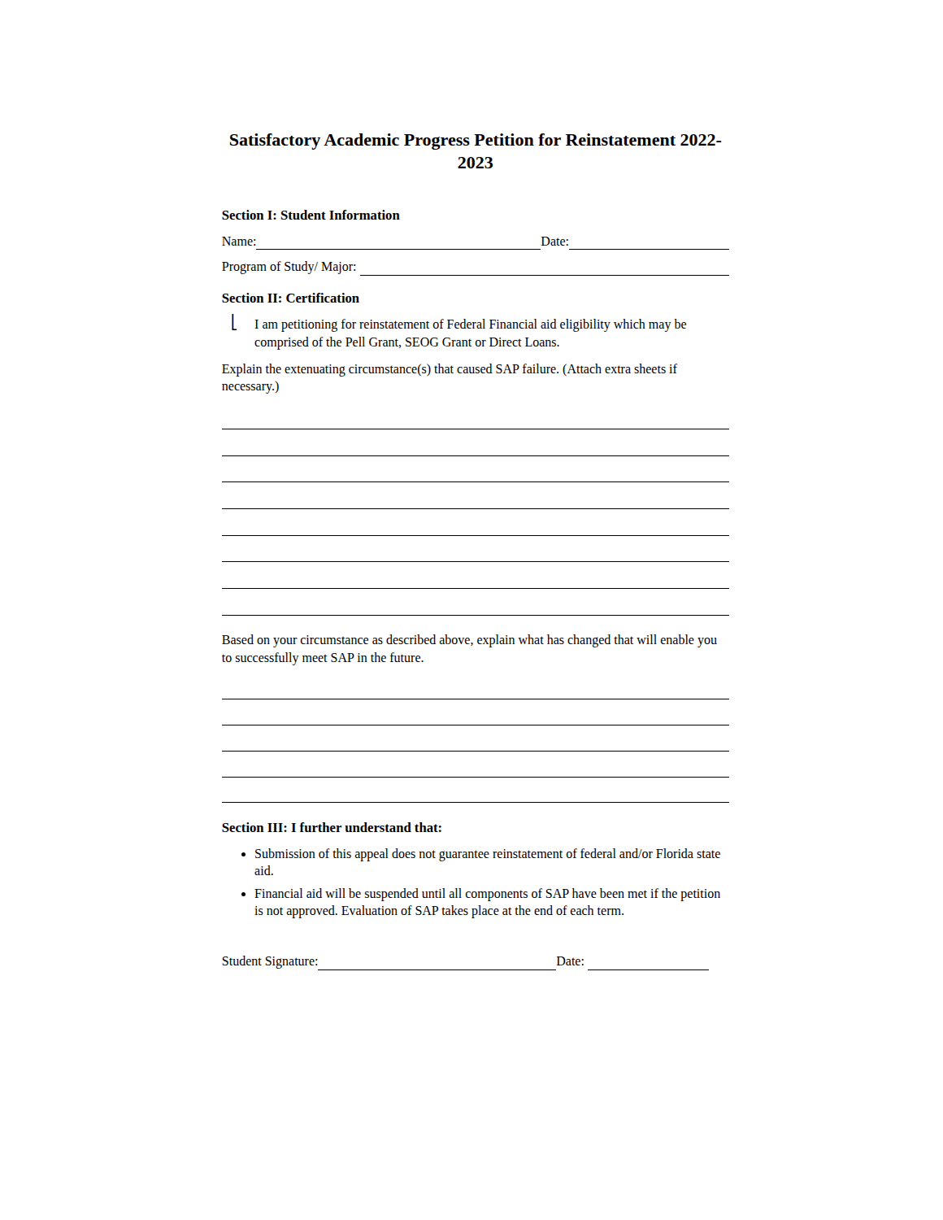Satisfactory Academic Progress Petition for Reinstatement 2022-2023
Section I: Student Information
Name: Date:
Program of Study/ Major:
Section II: Certification
⎣ I am petitioning for reinstatement of Federal Financial aid eligibility which may be comprised of the Pell Grant, SEOG Grant or Direct Loans.
Explain the extenuating circumstance(s) that caused SAP failure. (Attach extra sheets if necessary.)
Based on your circumstance as described above, explain what has changed that will enable you to successfully meet SAP in the future.
Section III: I further understand that:
Submission of this appeal does not guarantee reinstatement of federal and/or Florida state aid.
Financial aid will be suspended until all components of SAP have been met if the petition is not approved. Evaluation of SAP takes place at the end of each term.
Student Signature: Date: